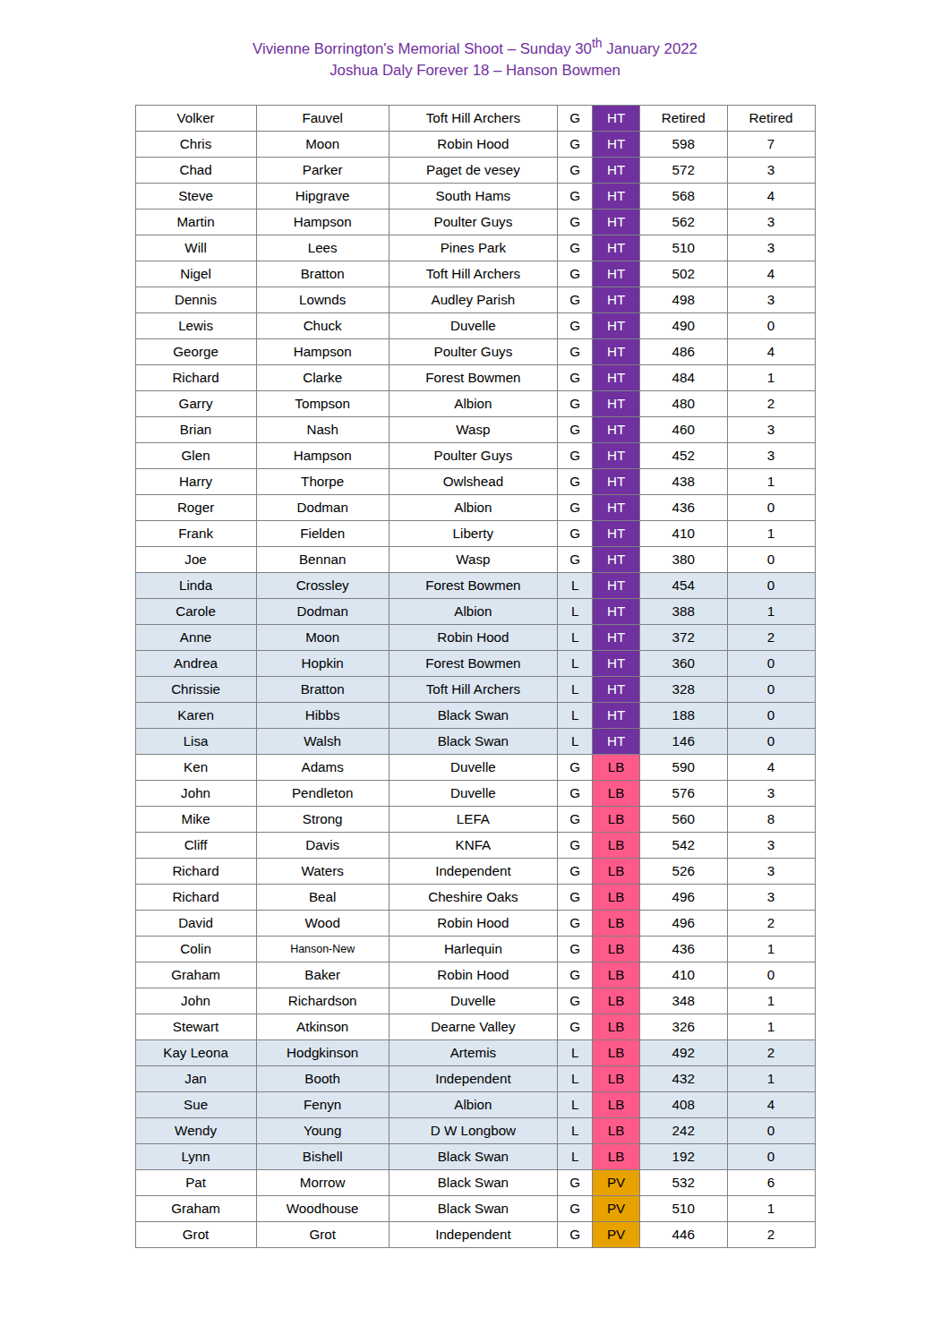Vivienne Borrington's Memorial Shoot – Sunday 30th January 2022
Joshua Daly Forever 18 – Hanson Bowmen
| Volker | Fauvel | Toft Hill Archers | G | HT | Retired | Retired |
| Chris | Moon | Robin Hood | G | HT | 598 | 7 |
| Chad | Parker | Paget de vesey | G | HT | 572 | 3 |
| Steve | Hipgrave | South Hams | G | HT | 568 | 4 |
| Martin | Hampson | Poulter Guys | G | HT | 562 | 3 |
| Will | Lees | Pines Park | G | HT | 510 | 3 |
| Nigel | Bratton | Toft Hill Archers | G | HT | 502 | 4 |
| Dennis | Lownds | Audley Parish | G | HT | 498 | 3 |
| Lewis | Chuck | Duvelle | G | HT | 490 | 0 |
| George | Hampson | Poulter Guys | G | HT | 486 | 4 |
| Richard | Clarke | Forest Bowmen | G | HT | 484 | 1 |
| Garry | Tompson | Albion | G | HT | 480 | 2 |
| Brian | Nash | Wasp | G | HT | 460 | 3 |
| Glen | Hampson | Poulter Guys | G | HT | 452 | 3 |
| Harry | Thorpe | Owlshead | G | HT | 438 | 1 |
| Roger | Dodman | Albion | G | HT | 436 | 0 |
| Frank | Fielden | Liberty | G | HT | 410 | 1 |
| Joe | Bennan | Wasp | G | HT | 380 | 0 |
| Linda | Crossley | Forest Bowmen | L | HT | 454 | 0 |
| Carole | Dodman | Albion | L | HT | 388 | 1 |
| Anne | Moon | Robin Hood | L | HT | 372 | 2 |
| Andrea | Hopkin | Forest Bowmen | L | HT | 360 | 0 |
| Chrissie | Bratton | Toft Hill Archers | L | HT | 328 | 0 |
| Karen | Hibbs | Black Swan | L | HT | 188 | 0 |
| Lisa | Walsh | Black Swan | L | HT | 146 | 0 |
| Ken | Adams | Duvelle | G | LB | 590 | 4 |
| John | Pendleton | Duvelle | G | LB | 576 | 3 |
| Mike | Strong | LEFA | G | LB | 560 | 8 |
| Cliff | Davis | KNFA | G | LB | 542 | 3 |
| Richard | Waters | Independent | G | LB | 526 | 3 |
| Richard | Beal | Cheshire Oaks | G | LB | 496 | 3 |
| David | Wood | Robin Hood | G | LB | 496 | 2 |
| Colin | Hanson-New | Harlequin | G | LB | 436 | 1 |
| Graham | Baker | Robin Hood | G | LB | 410 | 0 |
| John | Richardson | Duvelle | G | LB | 348 | 1 |
| Stewart | Atkinson | Dearne Valley | G | LB | 326 | 1 |
| Kay Leona | Hodgkinson | Artemis | L | LB | 492 | 2 |
| Jan | Booth | Independent | L | LB | 432 | 1 |
| Sue | Fenyn | Albion | L | LB | 408 | 4 |
| Wendy | Young | D W Longbow | L | LB | 242 | 0 |
| Lynn | Bishell | Black Swan | L | LB | 192 | 0 |
| Pat | Morrow | Black Swan | G | PV | 532 | 6 |
| Graham | Woodhouse | Black Swan | G | PV | 510 | 1 |
| Grot | Grot | Independent | G | PV | 446 | 2 |